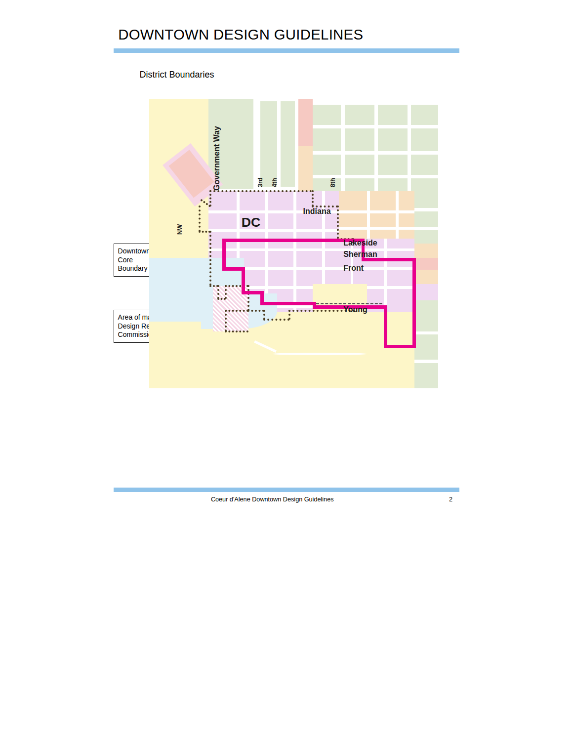DOWNTOWN DESIGN GUIDELINES
District Boundaries
Downtown
Core
Boundary
Area of mandatory
Design Review
Commission review.
Government Way
3rd
4th
8th
NW
Indiana
DC
Lakeside
Sherman
Front
Young
Coeur d'Alene Downtown Design Guidelines 2